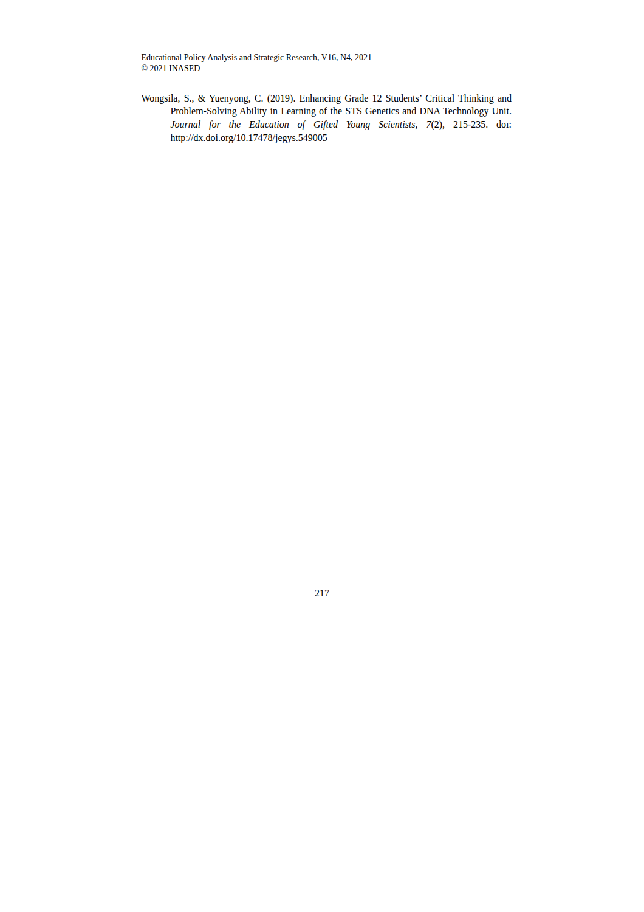Educational Policy Analysis and Strategic Research, V16, N4, 2021
© 2021 INASED
Wongsila, S., & Yuenyong, C. (2019). Enhancing Grade 12 Students’ Critical Thinking and Problem-Solving Ability in Learning of the STS Genetics and DNA Technology Unit. Journal for the Education of Gifted Young Scientists, 7(2), 215-235. doı: http://dx.doi.org/10.17478/jegys.549005
217